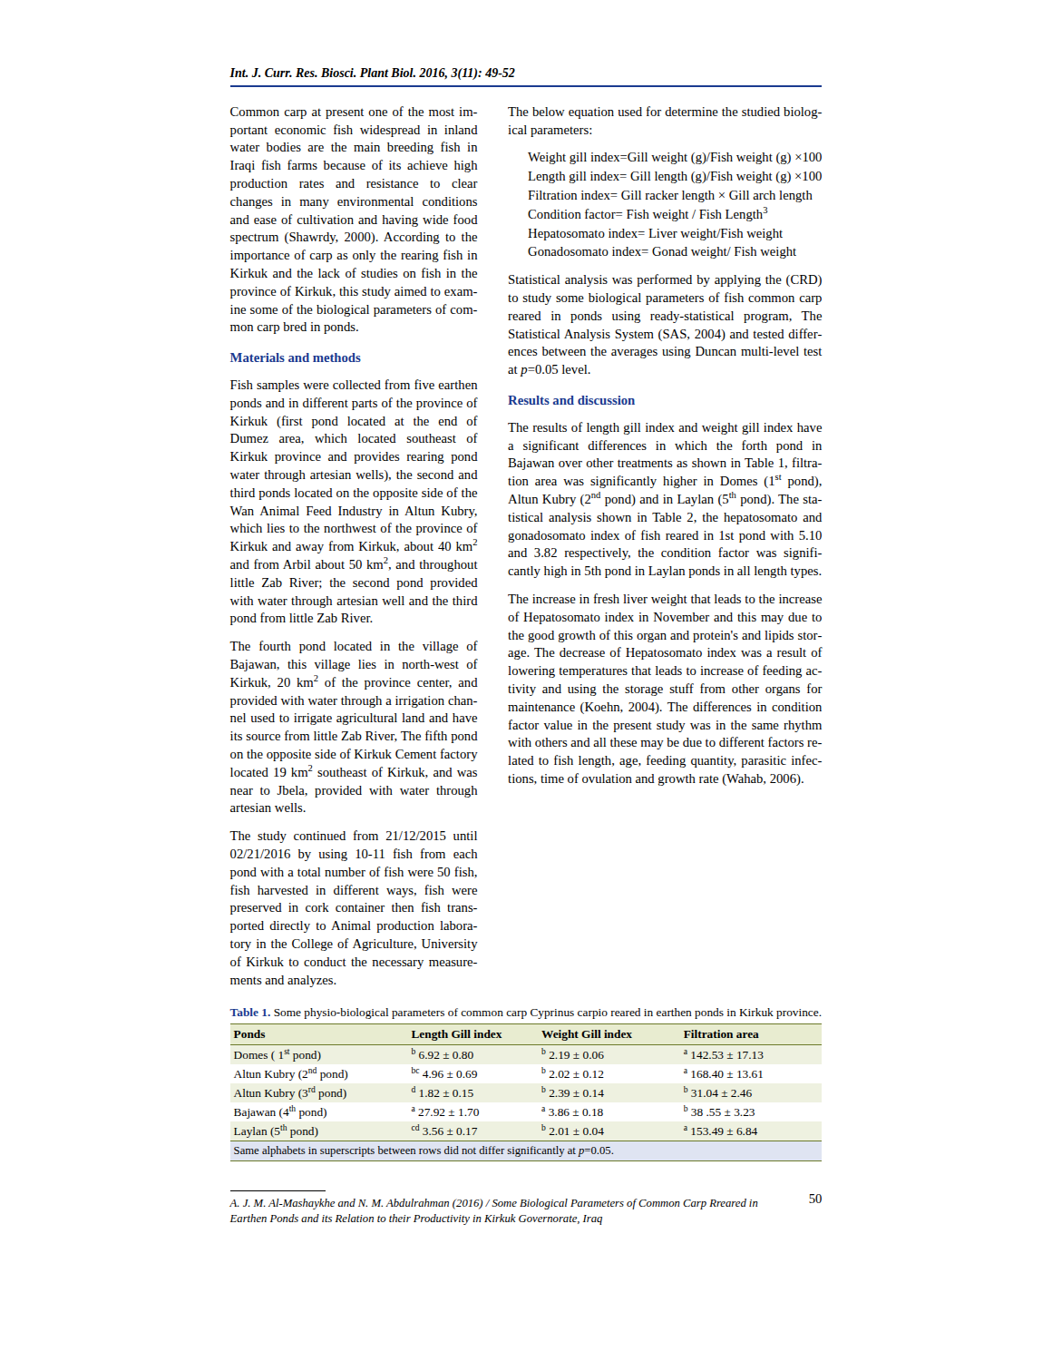Int. J. Curr. Res. Biosci. Plant Biol. 2016, 3(11): 49-52
Common carp at present one of the most important economic fish widespread in inland water bodies are the main breeding fish in Iraqi fish farms because of its achieve high production rates and resistance to clear changes in many environmental conditions and ease of cultivation and having wide food spectrum (Shawrdy, 2000). According to the importance of carp as only the rearing fish in Kirkuk and the lack of studies on fish in the province of Kirkuk, this study aimed to examine some of the biological parameters of common carp bred in ponds.
Materials and methods
Fish samples were collected from five earthen ponds and in different parts of the province of Kirkuk (first pond located at the end of Dumez area, which located southeast of Kirkuk province and provides rearing pond water through artesian wells), the second and third ponds located on the opposite side of the Wan Animal Feed Industry in Altun Kubry, which lies to the northwest of the province of Kirkuk and away from Kirkuk, about 40 km2 and from Arbil about 50 km2, and throughout little Zab River; the second pond provided with water through artesian well and the third pond from little Zab River.
The fourth pond located in the village of Bajawan, this village lies in north-west of Kirkuk, 20 km2 of the province center, and provided with water through a irrigation channel used to irrigate agricultural land and have its source from little Zab River, The fifth pond on the opposite side of Kirkuk Cement factory located 19 km2 southeast of Kirkuk, and was near to Jbela, provided with water through artesian wells.
The study continued from 21/12/2015 until 02/21/2016 by using 10-11 fish from each pond with a total number of fish were 50 fish, fish harvested in different ways, fish were preserved in cork container then fish transported directly to Animal production laboratory in the College of Agriculture, University of Kirkuk to conduct the necessary measurements and analyzes.
The below equation used for determine the studied biological parameters:
Weight gill index=Gill weight (g)/Fish weight (g) ×100
Length gill index= Gill length (g)/Fish weight (g) ×100
Filtration index= Gill racker length × Gill arch length
Condition factor= Fish weight / Fish Length3
Hepatosomato index= Liver weight/Fish weight
Gonadosomato index= Gonad weight/ Fish weight
Statistical analysis was performed by applying the (CRD) to study some biological parameters of fish common carp reared in ponds using ready-statistical program, The Statistical Analysis System (SAS, 2004) and tested differences between the averages using Duncan multi-level test at p=0.05 level.
Results and discussion
The results of length gill index and weight gill index have a significant differences in which the forth pond in Bajawan over other treatments as shown in Table 1, filtration area was significantly higher in Domes (1st pond), Altun Kubry (2nd pond) and in Laylan (5th pond). The statistical analysis shown in Table 2, the hepatosomato and gonadosomato index of fish reared in 1st pond with 5.10 and 3.82 respectively, the condition factor was significantly high in 5th pond in Laylan ponds in all length types.
The increase in fresh liver weight that leads to the increase of Hepatosomato index in November and this may due to the good growth of this organ and protein's and lipids storage. The decrease of Hepatosomato index was a result of lowering temperatures that leads to increase of feeding activity and using the storage stuff from other organs for maintenance (Koehn, 2004). The differences in condition factor value in the present study was in the same rhythm with others and all these may be due to different factors related to fish length, age, feeding quantity, parasitic infections, time of ovulation and growth rate (Wahab, 2006).
Table 1. Some physio-biological parameters of common carp Cyprinus carpio reared in earthen ponds in Kirkuk province.
| Ponds | Length Gill index | Weight Gill index | Filtration area |
| --- | --- | --- | --- |
| Domes ( 1 st pond) | b 6.92 ± 0.80 | b 2.19 ± 0.06 | a 142.53 ± 17.13 |
| Altun Kubry (2 nd pond) | bc 4.96 ± 0.69 | b 2.02 ± 0.12 | a 168.40 ± 13.61 |
| Altun Kubry (3 rd pond) | d 1.82 ± 0.15 | b 2.39 ± 0.14 | b 31.04 ± 2.46 |
| Bajawan (4 th pond) | a 27.92 ± 1.70 | a 3.86 ± 0.18 | b 38 .55 ± 3.23 |
| Laylan (5 th pond) | cd 3.56 ± 0.17 | b 2.01 ± 0.04 | a 153.49 ± 6.84 |
Same alphabets in superscripts between rows did not differ significantly at p=0.05.
50 A. J. M. Al-Mashaykhe and N. M. Abdulrahman (2016) / Some Biological Parameters of Common Carp Rreared in Earthen Ponds and its Relation to their Productivity in Kirkuk Governorate, Iraq